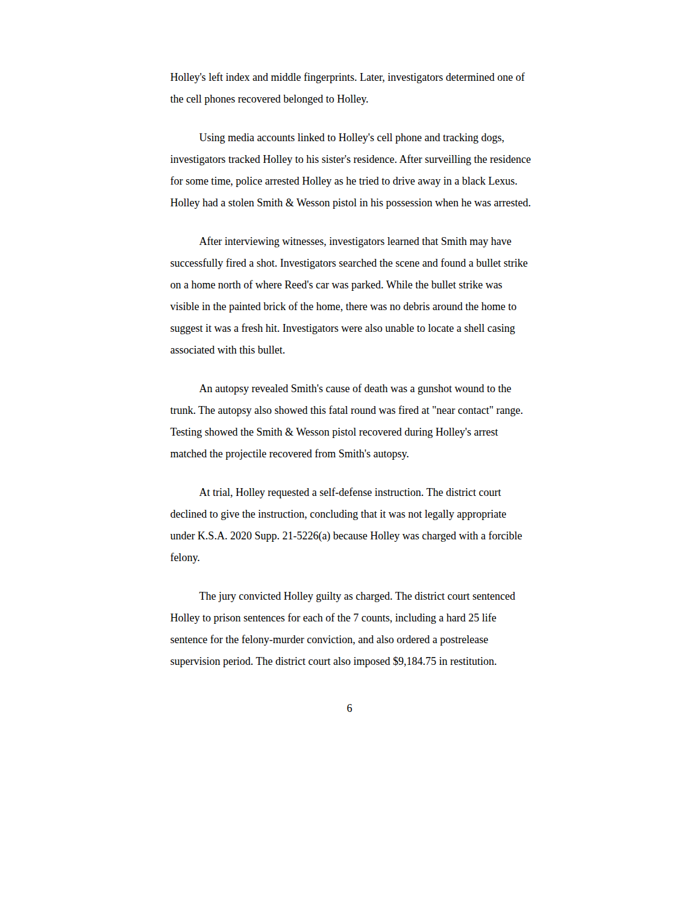Holley's left index and middle fingerprints. Later, investigators determined one of the cell phones recovered belonged to Holley.
Using media accounts linked to Holley's cell phone and tracking dogs, investigators tracked Holley to his sister's residence. After surveilling the residence for some time, police arrested Holley as he tried to drive away in a black Lexus. Holley had a stolen Smith & Wesson pistol in his possession when he was arrested.
After interviewing witnesses, investigators learned that Smith may have successfully fired a shot. Investigators searched the scene and found a bullet strike on a home north of where Reed's car was parked. While the bullet strike was visible in the painted brick of the home, there was no debris around the home to suggest it was a fresh hit. Investigators were also unable to locate a shell casing associated with this bullet.
An autopsy revealed Smith's cause of death was a gunshot wound to the trunk. The autopsy also showed this fatal round was fired at "near contact" range. Testing showed the Smith & Wesson pistol recovered during Holley's arrest matched the projectile recovered from Smith's autopsy.
At trial, Holley requested a self-defense instruction. The district court declined to give the instruction, concluding that it was not legally appropriate under K.S.A. 2020 Supp. 21-5226(a) because Holley was charged with a forcible felony.
The jury convicted Holley guilty as charged. The district court sentenced Holley to prison sentences for each of the 7 counts, including a hard 25 life sentence for the felony-murder conviction, and also ordered a postrelease supervision period. The district court also imposed $9,184.75 in restitution.
6